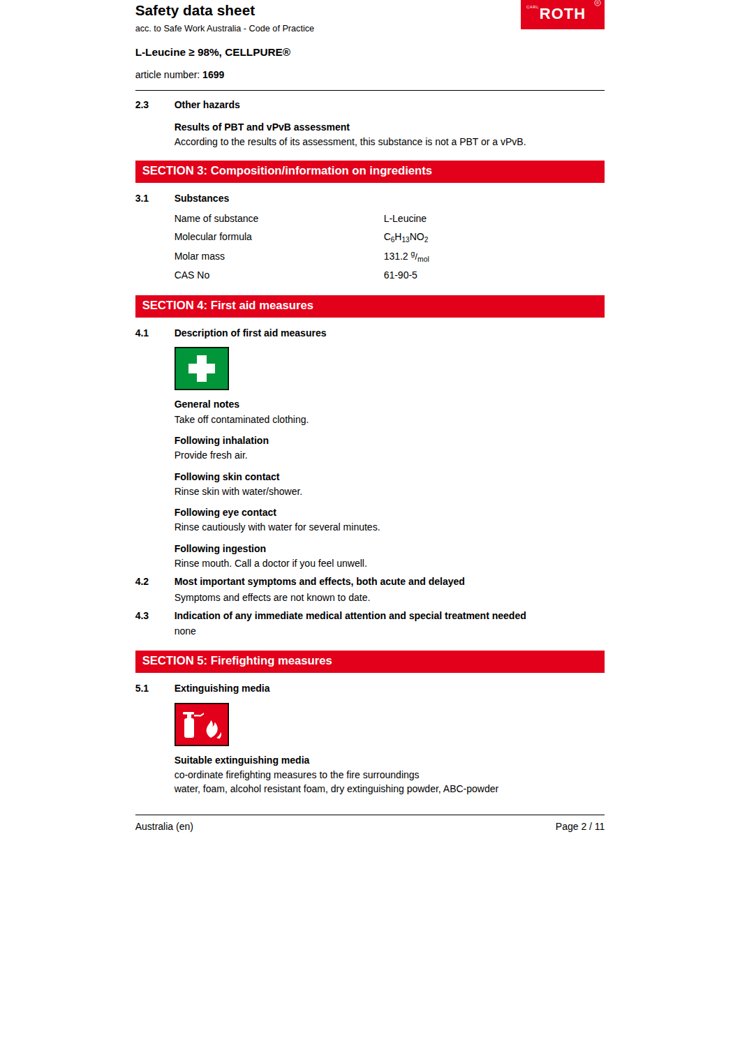ROTH CARL R
Safety data sheet
acc. to Safe Work Australia - Code of Practice
L-Leucine ≥ 98%, CELLPURE®
article number: 1699
2.3
Other hazards
Results of PBT and vPvB assessment
According to the results of its assessment, this substance is not a PBT or a vPvB.
SECTION 3: Composition/information on ingredients
3.1
Substances
| Name of substance | L-Leucine |
| Molecular formula | C 6 H 13 NO 2 |
| Molar mass | 131.2 g / mol |
| CAS No | 61-90-5 |
SECTION 4: First aid measures
4.1
Description of first aid measures
General notes
Take off contaminated clothing.
Following inhalation
Provide fresh air.
Following skin contact
Rinse skin with water/shower.
Following eye contact
Rinse cautiously with water for several minutes.
Following ingestion
Rinse mouth. Call a doctor if you feel unwell.
4.2
Most important symptoms and effects, both acute and delayed
Symptoms and effects are not known to date.
4.3
Indication of any immediate medical attention and special treatment needed
none
SECTION 5: Firefighting measures
5.1
Extinguishing media
Suitable extinguishing media
co-ordinate firefighting measures to the fire surroundings
water, foam, alcohol resistant foam, dry extinguishing powder, ABC-powder
Australia (en)
Page 2 / 11